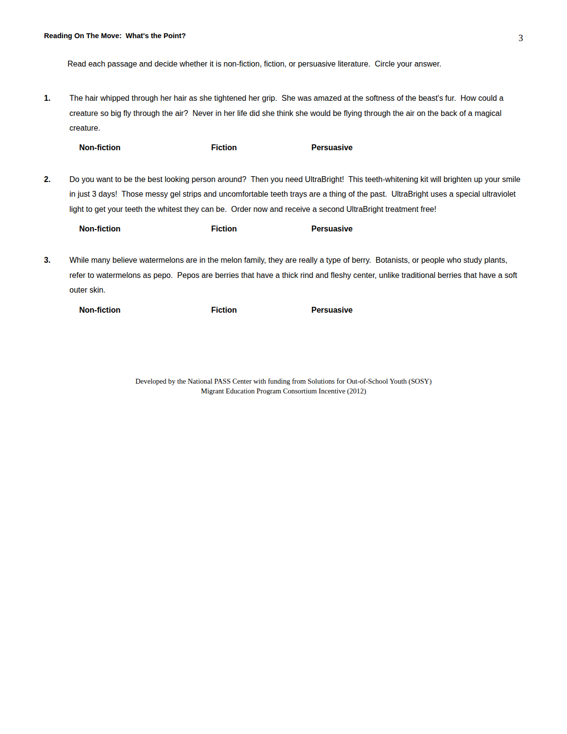Reading On The Move: What's the Point? 3
Read each passage and decide whether it is non-fiction, fiction, or persuasive literature. Circle your answer.
1.
The hair whipped through her hair as she tightened her grip. She was amazed at the softness of the beast's fur. How could a creature so big fly through the air? Never in her life did she think she would be flying through the air on the back of a magical creature.
Non-fiction Fiction Persuasive
2.
Do you want to be the best looking person around? Then you need UltraBright! This teeth-whitening kit will brighten up your smile in just 3 days! Those messy gel strips and uncomfortable teeth trays are a thing of the past. UltraBright uses a special ultraviolet light to get your teeth the whitest they can be. Order now and receive a second UltraBright treatment free!
Non-fiction Fiction Persuasive
3.
While many believe watermelons are in the melon family, they are really a type of berry. Botanists, or people who study plants, refer to watermelons as pepo. Pepos are berries that have a thick rind and fleshy center, unlike traditional berries that have a soft outer skin.
Non-fiction Fiction Persuasive
Developed by the National PASS Center with funding from Solutions for Out-of-School Youth (SOSY)
Migrant Education Program Consortium Incentive (2012)